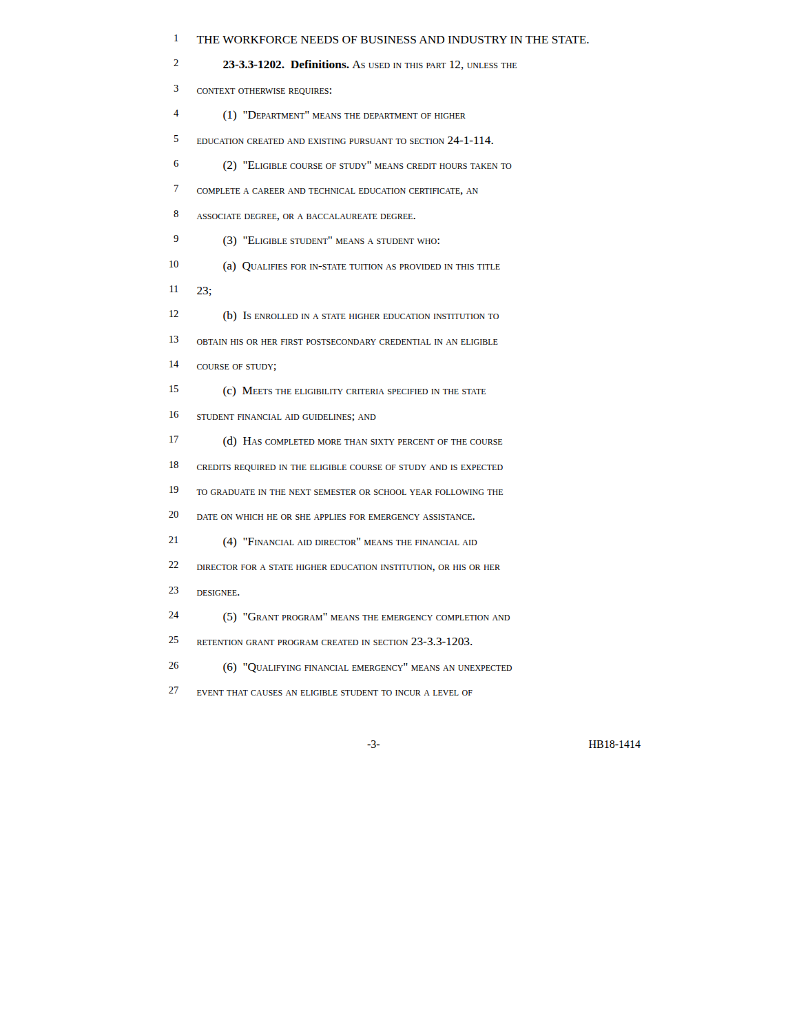THE WORKFORCE NEEDS OF BUSINESS AND INDUSTRY IN THE STATE.
23-3.3-1202. Definitions. As used in this part 12, unless the
context otherwise requires:
(1) "Department" means the department of higher
education created and existing pursuant to section 24-1-114.
(2) "Eligible course of study" means credit hours taken to
complete a career and technical education certificate, an
associate degree, or a baccalaureate degree.
(3) "Eligible student" means a student who:
(a) Qualifies for in-state tuition as provided in this title
23;
(b) Is enrolled in a state higher education institution to
obtain his or her first postsecondary credential in an eligible
course of study;
(c) Meets the eligibility criteria specified in the state
student financial aid guidelines; and
(d) Has completed more than sixty percent of the course
credits required in the eligible course of study and is expected
to graduate in the next semester or school year following the
date on which he or she applies for emergency assistance.
(4) "Financial aid director" means the financial aid
director for a state higher education institution, or his or her
designee.
(5) "Grant program" means the emergency completion and
retention grant program created in section 23-3.3-1203.
(6) "Qualifying financial emergency" means an unexpected
event that causes an eligible student to incur a level of
-3- HB18-1414